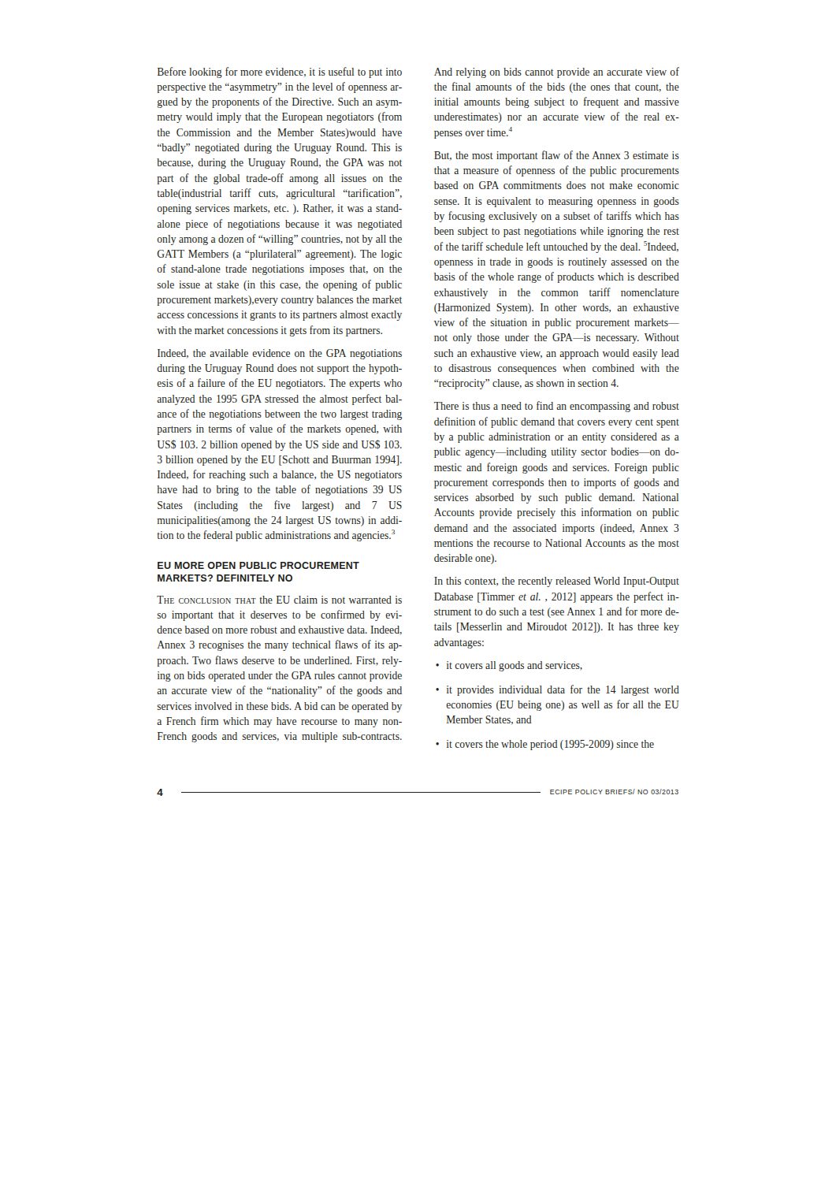Before looking for more evidence, it is useful to put into perspective the “asymmetry” in the level of openness argued by the proponents of the Directive. Such an asymmetry would imply that the European negotiators (from the Commission and the Member States)would have “badly” negotiated during the Uruguay Round. This is because, during the Uruguay Round, the GPA was not part of the global trade-off among all issues on the table(industrial tariff cuts, agricultural “tarification”, opening services markets, etc. ). Rather, it was a stand-alone piece of negotiations because it was negotiated only among a dozen of “willing” countries, not by all the GATT Members (a “plurilateral” agreement). The logic of stand-alone trade negotiations imposes that, on the sole issue at stake (in this case, the opening of public procurement markets),every country balances the market access concessions it grants to its partners almost exactly with the market concessions it gets from its partners.
Indeed, the available evidence on the GPA negotiations during the Uruguay Round does not support the hypothesis of a failure of the EU negotiators. The experts who analyzed the 1995 GPA stressed the almost perfect balance of the negotiations between the two largest trading partners in terms of value of the markets opened, with US$ 103. 2 billion opened by the US side and US$ 103. 3 billion opened by the EU [Schott and Buurman 1994]. Indeed, for reaching such a balance, the US negotiators have had to bring to the table of negotiations 39 US States (including the five largest) and 7 US municipalities(among the 24 largest US towns) in addition to the federal public administrations and agencies.3
EU MORE OPEN PUBLIC PROCUREMENT MARKETS? DEFINITELY NO
The conclusion that the EU claim is not warranted is so important that it deserves to be confirmed by evidence based on more robust and exhaustive data. Indeed, Annex 3 recognises the many technical flaws of its approach. Two flaws deserve to be underlined. First, relying on bids operated under the GPA rules cannot provide an accurate view of the “nationality” of the goods and services involved in these bids. A bid can be operated by a French firm which may have recourse to many non-French goods and services, via multiple sub-contracts. And relying on bids cannot provide an accurate view of the final amounts of the bids (the ones that count, the initial amounts being subject to frequent and massive underestimates) nor an accurate view of the real expenses over time.4
But, the most important flaw of the Annex 3 estimate is that a measure of openness of the public procurements based on GPA commitments does not make economic sense. It is equivalent to measuring openness in goods by focusing exclusively on a subset of tariffs which has been subject to past negotiations while ignoring the rest of the tariff schedule left untouched by the deal. 5Indeed, openness in trade in goods is routinely assessed on the basis of the whole range of products which is described exhaustively in the common tariff nomenclature (Harmonized System). In other words, an exhaustive view of the situation in public procurement markets—not only those under the GPA—is necessary. Without such an exhaustive view, an approach would easily lead to disastrous consequences when combined with the “reciprocity” clause, as shown in section 4.
There is thus a need to find an encompassing and robust definition of public demand that covers every cent spent by a public administration or an entity considered as a public agency—including utility sector bodies—on domestic and foreign goods and services. Foreign public procurement corresponds then to imports of goods and services absorbed by such public demand. National Accounts provide precisely this information on public demand and the associated imports (indeed, Annex 3 mentions the recourse to National Accounts as the most desirable one).
In this context, the recently released World Input-Output Database [Timmer et al. , 2012] appears the perfect instrument to do such a test (see Annex 1 and for more details [Messerlin and Miroudot 2012]). It has three key advantages:
it covers all goods and services,
it provides individual data for the 14 largest world economies (EU being one) as well as for all the EU Member States, and
it covers the whole period (1995-2009) since the
4 ECIPE POLICY BRIEFS/ No 03/2013